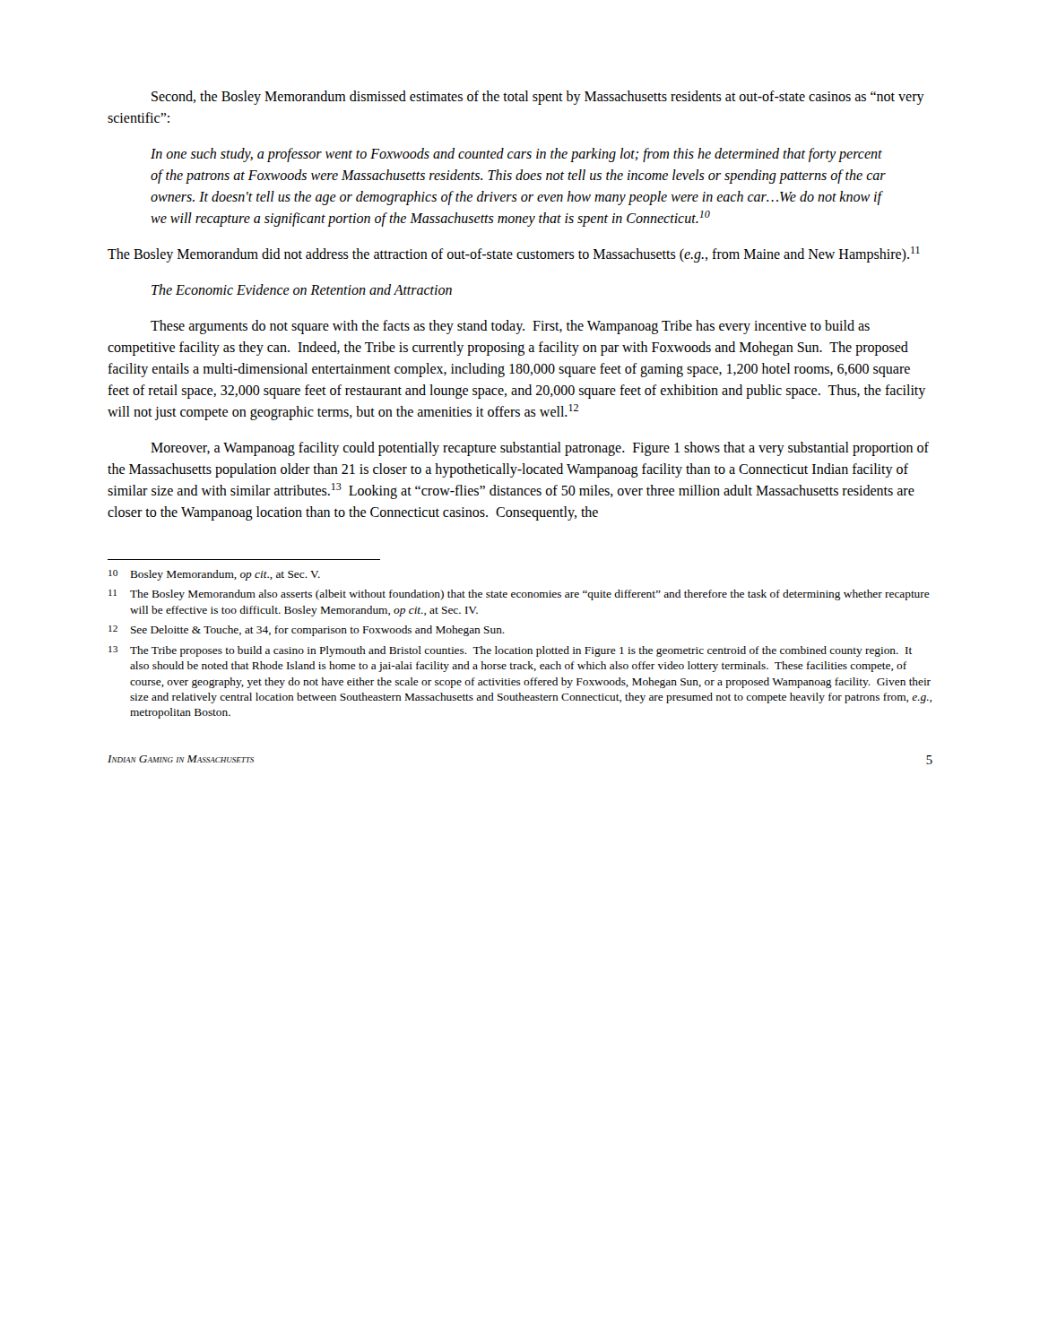Second, the Bosley Memorandum dismissed estimates of the total spent by Massachusetts residents at out-of-state casinos as “not very scientific”:
In one such study, a professor went to Foxwoods and counted cars in the parking lot; from this he determined that forty percent of the patrons at Foxwoods were Massachusetts residents. This does not tell us the income levels or spending patterns of the car owners. It doesn't tell us the age or demographics of the drivers or even how many people were in each car…We do not know if we will recapture a significant portion of the Massachusetts money that is spent in Connecticut.10
The Bosley Memorandum did not address the attraction of out-of-state customers to Massachusetts (e.g., from Maine and New Hampshire).11
The Economic Evidence on Retention and Attraction
These arguments do not square with the facts as they stand today. First, the Wampanoag Tribe has every incentive to build as competitive facility as they can. Indeed, the Tribe is currently proposing a facility on par with Foxwoods and Mohegan Sun. The proposed facility entails a multi-dimensional entertainment complex, including 180,000 square feet of gaming space, 1,200 hotel rooms, 6,600 square feet of retail space, 32,000 square feet of restaurant and lounge space, and 20,000 square feet of exhibition and public space. Thus, the facility will not just compete on geographic terms, but on the amenities it offers as well.12
Moreover, a Wampanoag facility could potentially recapture substantial patronage. Figure 1 shows that a very substantial proportion of the Massachusetts population older than 21 is closer to a hypothetically-located Wampanoag facility than to a Connecticut Indian facility of similar size and with similar attributes.13 Looking at “crow-flies” distances of 50 miles, over three million adult Massachusetts residents are closer to the Wampanoag location than to the Connecticut casinos. Consequently, the
10
Bosley Memorandum, op cit., at Sec. V.
11
The Bosley Memorandum also asserts (albeit without foundation) that the state economies are “quite different” and therefore the task of determining whether recapture will be effective is too difficult. Bosley Memorandum, op cit., at Sec. IV.
12
See Deloitte & Touche, at 34, for comparison to Foxwoods and Mohegan Sun.
13
The Tribe proposes to build a casino in Plymouth and Bristol counties. The location plotted in Figure 1 is the geometric centroid of the combined county region. It also should be noted that Rhode Island is home to a jai-alai facility and a horse track, each of which also offer video lottery terminals. These facilities compete, of course, over geography, yet they do not have either the scale or scope of activities offered by Foxwoods, Mohegan Sun, or a proposed Wampanoag facility. Given their size and relatively central location between Southeastern Massachusetts and Southeastern Connecticut, they are presumed not to compete heavily for patrons from, e.g., metropolitan Boston.
Indian Gaming in Massachusetts 5